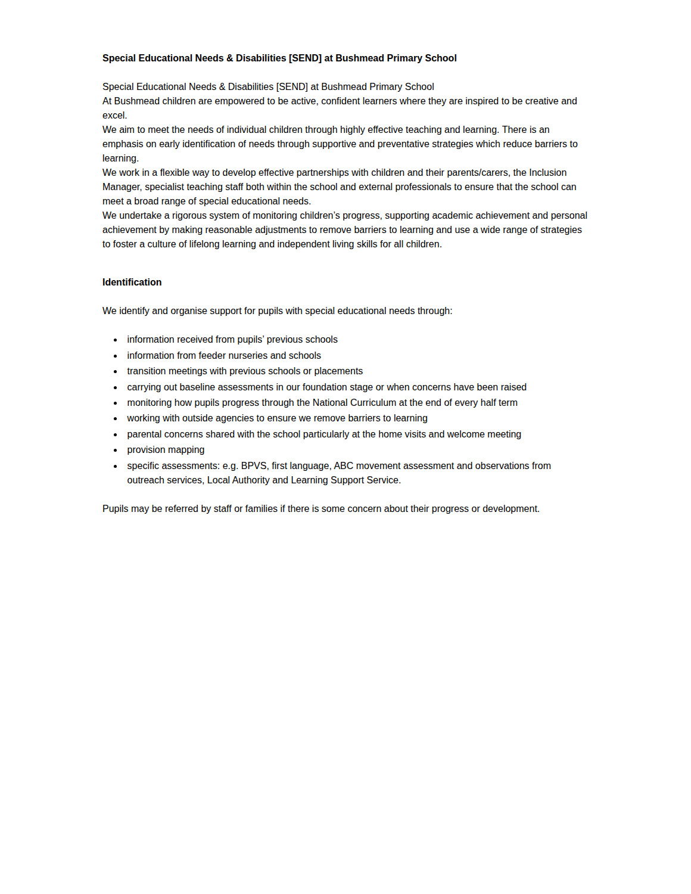Special Educational Needs & Disabilities [SEND] at Bushmead Primary School
Special Educational Needs & Disabilities [SEND] at Bushmead Primary School
At Bushmead children are empowered to be active, confident learners where they are inspired to be creative and excel.
We aim to meet the needs of individual children through highly effective teaching and learning. There is an emphasis on early identification of needs through supportive and preventative strategies which reduce barriers to learning.
We work in a flexible way to develop effective partnerships with children and their parents/carers, the Inclusion Manager, specialist teaching staff both within the school and external professionals to ensure that the school can meet a broad range of special educational needs.
We undertake a rigorous system of monitoring children’s progress, supporting academic achievement and personal achievement by making reasonable adjustments to remove barriers to learning and use a wide range of strategies to foster a culture of lifelong learning and independent living skills for all children.
Identification
We identify and organise support for pupils with special educational needs through:
information received from pupils’ previous schools
information from feeder nurseries and schools
transition meetings with previous schools or placements
carrying out baseline assessments in our foundation stage or when concerns have been raised
monitoring how pupils progress through the National Curriculum at the end of every half term
working with outside agencies to ensure we remove barriers to learning
parental concerns shared with the school particularly at the home visits and welcome meeting
provision mapping
specific assessments: e.g. BPVS, first language, ABC movement assessment and observations from outreach services, Local Authority and Learning Support Service.
Pupils may be referred by staff or families if there is some concern about their progress or development.